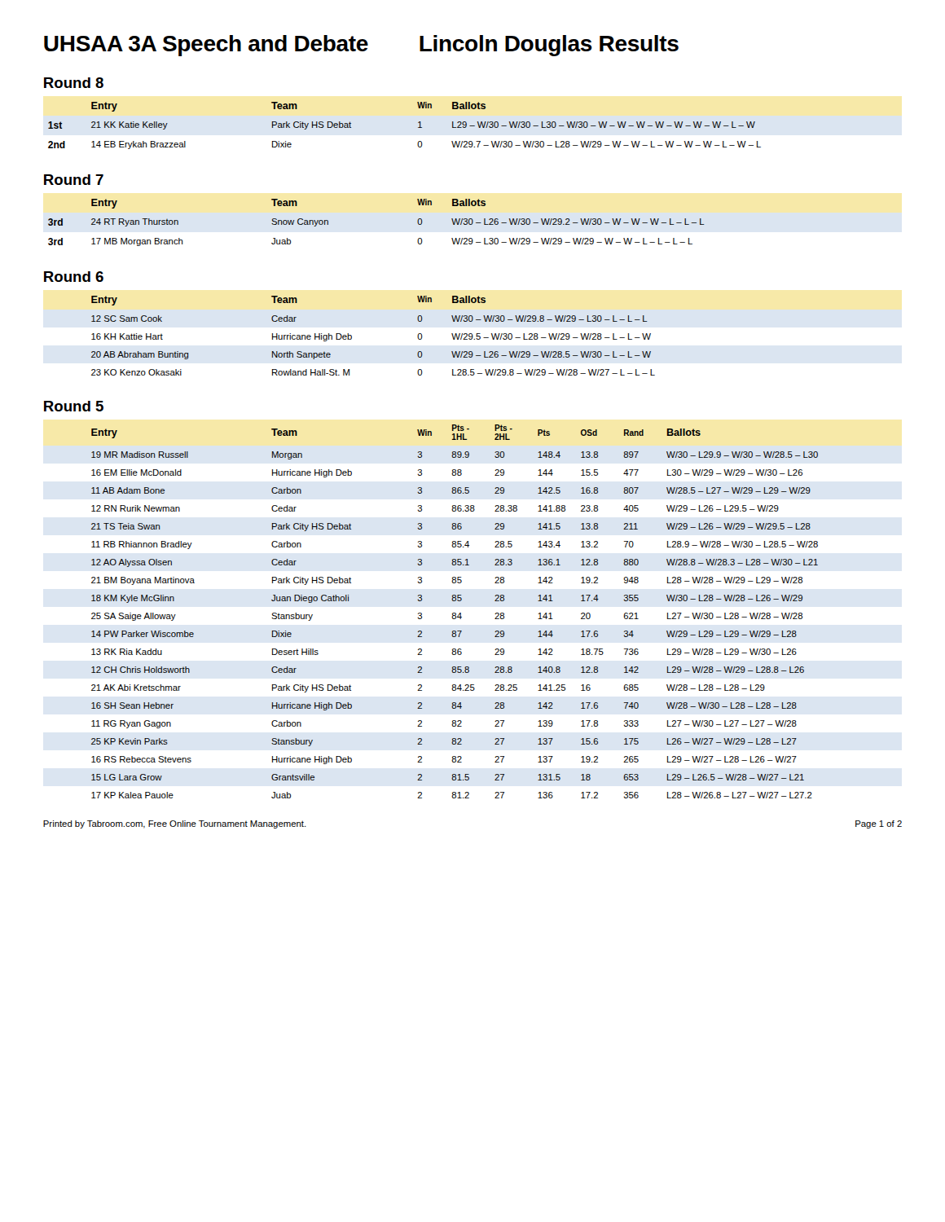UHSAA 3A Speech and DebateLincoln Douglas Results
Round 8
| | Entry | Team | Win | Ballots |
| --- | --- | --- | --- | --- |
| 1st | 21 KK Katie Kelley | Park City HS Debat | 1 | L29 – W/30 – W/30 – L30 – W/30 – W – W – W – W – W – W – W – L – W |
| 2nd | 14 EB Erykah Brazzeal | Dixie | 0 | W/29.7 – W/30 – W/30 – L28 – W/29 – W – W – L – W – W – W – L – W – L |
Round 7
| | Entry | Team | Win | Ballots |
| --- | --- | --- | --- | --- |
| 3rd | 24 RT Ryan Thurston | Snow Canyon | 0 | W/30 – L26 – W/30 – W/29.2 – W/30 – W – W – W – L – L – L |
| 3rd | 17 MB Morgan Branch | Juab | 0 | W/29 – L30 – W/29 – W/29 – W/29 – W – W – L – L – L – L |
Round 6
| | Entry | Team | Win | Ballots |
| --- | --- | --- | --- | --- |
| | 12 SC Sam Cook | Cedar | 0 | W/30 – W/30 – W/29.8 – W/29 – L30 – L – L – L |
| | 16 KH Kattie Hart | Hurricane High Deb | 0 | W/29.5 – W/30 – L28 – W/29 – W/28 – L – L – W |
| | 20 AB Abraham Bunting | North Sanpete | 0 | W/29 – L26 – W/29 – W/28.5 – W/30 – L – L – W |
| | 23 KO Kenzo Okasaki | Rowland Hall-St. M | 0 | L28.5 – W/29.8 – W/29 – W/28 – W/27 – L – L – L |
Round 5
| | Entry | Team | Win | Pts - 1HL | Pts - 2HL | Pts | OSd | Rand | Ballots |
| --- | --- | --- | --- | --- | --- | --- | --- | --- | --- |
| | 19 MR Madison Russell | Morgan | 3 | 89.9 | 30 | 148.4 | 13.8 | 897 | W/30 – L29.9 – W/30 – W/28.5 – L30 |
| | 16 EM Ellie McDonald | Hurricane High Deb | 3 | 88 | 29 | 144 | 15.5 | 477 | L30 – W/29 – W/29 – W/30 – L26 |
| | 11 AB Adam Bone | Carbon | 3 | 86.5 | 29 | 142.5 | 16.8 | 807 | W/28.5 – L27 – W/29 – L29 – W/29 |
| | 12 RN Rurik Newman | Cedar | 3 | 86.38 | 28.38 | 141.88 | 23.8 | 405 | W/29 – L26 – L29.5 – W/29 |
| | 21 TS Teia Swan | Park City HS Debat | 3 | 86 | 29 | 141.5 | 13.8 | 211 | W/29 – L26 – W/29 – W/29.5 – L28 |
| | 11 RB Rhiannon Bradley | Carbon | 3 | 85.4 | 28.5 | 143.4 | 13.2 | 70 | L28.9 – W/28 – W/30 – L28.5 – W/28 |
| | 12 AO Alyssa Olsen | Cedar | 3 | 85.1 | 28.3 | 136.1 | 12.8 | 880 | W/28.8 – W/28.3 – L28 – W/30 – L21 |
| | 21 BM Boyana Martinova | Park City HS Debat | 3 | 85 | 28 | 142 | 19.2 | 948 | L28 – W/28 – W/29 – L29 – W/28 |
| | 18 KM Kyle McGlinn | Juan Diego Catholi | 3 | 85 | 28 | 141 | 17.4 | 355 | W/30 – L28 – W/28 – L26 – W/29 |
| | 25 SA Saige Alloway | Stansbury | 3 | 84 | 28 | 141 | 20 | 621 | L27 – W/30 – L28 – W/28 – W/28 |
| | 14 PW Parker Wiscombe | Dixie | 2 | 87 | 29 | 144 | 17.6 | 34 | W/29 – L29 – L29 – W/29 – L28 |
| | 13 RK Ria Kaddu | Desert Hills | 2 | 86 | 29 | 142 | 18.75 | 736 | L29 – W/28 – L29 – W/30 – L26 |
| | 12 CH Chris Holdsworth | Cedar | 2 | 85.8 | 28.8 | 140.8 | 12.8 | 142 | L29 – W/28 – W/29 – L28.8 – L26 |
| | 21 AK Abi Kretschmar | Park City HS Debat | 2 | 84.25 | 28.25 | 141.25 | 16 | 685 | W/28 – L28 – L28 – L29 |
| | 16 SH Sean Hebner | Hurricane High Deb | 2 | 84 | 28 | 142 | 17.6 | 740 | W/28 – W/30 – L28 – L28 – L28 |
| | 11 RG Ryan Gagon | Carbon | 2 | 82 | 27 | 139 | 17.8 | 333 | L27 – W/30 – L27 – L27 – W/28 |
| | 25 KP Kevin Parks | Stansbury | 2 | 82 | 27 | 137 | 15.6 | 175 | L26 – W/27 – W/29 – L28 – L27 |
| | 16 RS Rebecca Stevens | Hurricane High Deb | 2 | 82 | 27 | 137 | 19.2 | 265 | L29 – W/27 – L28 – L26 – W/27 |
| | 15 LG Lara Grow | Grantsville | 2 | 81.5 | 27 | 131.5 | 18 | 653 | L29 – L26.5 – W/28 – W/27 – L21 |
| | 17 KP Kalea Pauole | Juab | 2 | 81.2 | 27 | 136 | 17.2 | 356 | L28 – W/26.8 – L27 – W/27 – L27.2 |
Printed by Tabroom.com, Free Online Tournament Management. Page 1 of 2